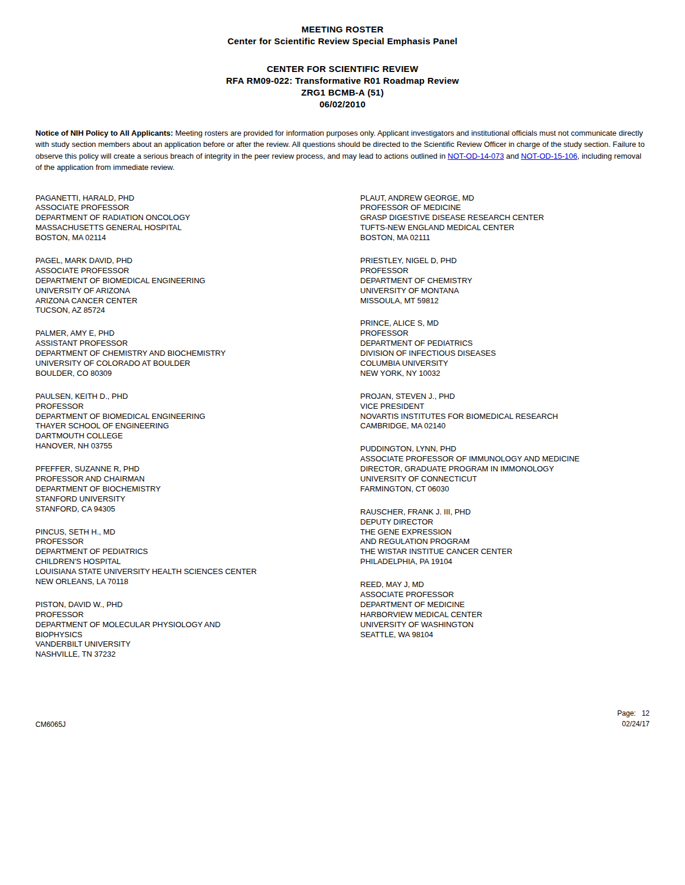MEETING ROSTER
Center for Scientific Review Special Emphasis Panel
CENTER FOR SCIENTIFIC REVIEW
RFA RM09-022: Transformative R01 Roadmap Review
ZRG1 BCMB-A (51)
06/02/2010
Notice of NIH Policy to All Applicants: Meeting rosters are provided for information purposes only. Applicant investigators and institutional officials must not communicate directly with study section members about an application before or after the review. All questions should be directed to the Scientific Review Officer in charge of the study section. Failure to observe this policy will create a serious breach of integrity in the peer review process, and may lead to actions outlined in NOT-OD-14-073 and NOT-OD-15-106, including removal of the application from immediate review.
PAGANETTI, HARALD, PHD
ASSOCIATE PROFESSOR
DEPARTMENT OF RADIATION ONCOLOGY
MASSACHUSETTS GENERAL HOSPITAL
BOSTON, MA 02114
PAGEL, MARK DAVID, PHD
ASSOCIATE PROFESSOR
DEPARTMENT OF BIOMEDICAL ENGINEERING
UNIVERSITY OF ARIZONA
ARIZONA CANCER CENTER
TUCSON, AZ 85724
PALMER, AMY E, PHD
ASSISTANT PROFESSOR
DEPARTMENT OF CHEMISTRY AND BIOCHEMISTRY
UNIVERSITY OF COLORADO AT BOULDER
BOULDER, CO 80309
PAULSEN, KEITH D., PHD
PROFESSOR
DEPARTMENT OF BIOMEDICAL ENGINEERING
THAYER SCHOOL OF ENGINEERING
DARTMOUTH COLLEGE
HANOVER, NH 03755
PFEFFER, SUZANNE R, PHD
PROFESSOR AND CHAIRMAN
DEPARTMENT OF BIOCHEMISTRY
STANFORD UNIVERSITY
STANFORD, CA 94305
PINCUS, SETH H., MD
PROFESSOR
DEPARTMENT OF PEDIATRICS
CHILDREN'S HOSPITAL
LOUISIANA STATE UNIVERSITY HEALTH SCIENCES CENTER
NEW ORLEANS, LA 70118
PISTON, DAVID W., PHD
PROFESSOR
DEPARTMENT OF MOLECULAR PHYSIOLOGY AND
BIOPHYSICS
VANDERBILT UNIVERSITY
NASHVILLE, TN 37232
PLAUT, ANDREW GEORGE, MD
PROFESSOR OF MEDICINE
GRASP DIGESTIVE DISEASE RESEARCH CENTER
TUFTS-NEW ENGLAND MEDICAL CENTER
BOSTON, MA 02111
PRIESTLEY, NIGEL D, PHD
PROFESSOR
DEPARTMENT OF CHEMISTRY
UNIVERSITY OF MONTANA
MISSOULA, MT 59812
PRINCE, ALICE S, MD
PROFESSOR
DEPARTMENT OF PEDIATRICS
DIVISION OF INFECTIOUS DISEASES
COLUMBIA UNIVERSITY
NEW YORK, NY 10032
PROJAN, STEVEN J., PHD
VICE PRESIDENT
NOVARTIS INSTITUTES FOR BIOMEDICAL RESEARCH
CAMBRIDGE, MA 02140
PUDDINGTON, LYNN, PHD
ASSOCIATE PROFESSOR OF IMMUNOLOGY AND MEDICINE
DIRECTOR, GRADUATE PROGRAM IN IMMONOLOGY
UNIVERSITY OF CONNECTICUT
FARMINGTON, CT 06030
RAUSCHER, FRANK J. III, PHD
DEPUTY DIRECTOR
THE GENE EXPRESSION
AND REGULATION PROGRAM
THE WISTAR INSTITUE CANCER CENTER
PHILADELPHIA, PA 19104
REED, MAY J, MD
ASSOCIATE PROFESSOR
DEPARTMENT OF MEDICINE
HARBORVIEW MEDICAL CENTER
UNIVERSITY OF WASHINGTON
SEATTLE, WA 98104
CM6065J
Page: 12
02/24/17